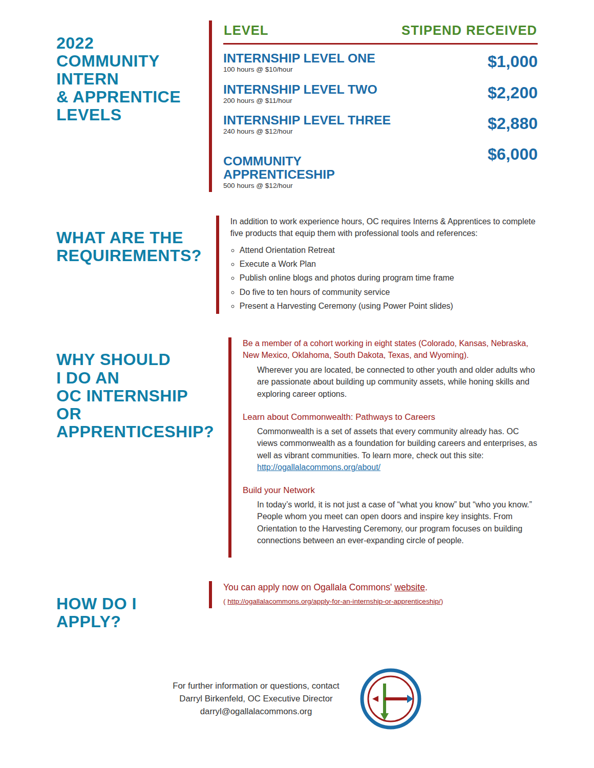2022
Community Intern
& Apprentice
Levels
| Level | Stipend Received |
| --- | --- |
| Internship Level One 100 hours @ $10/hour | $1,000 |
| Internship Level Two 200 hours @ $11/hour | $2,200 |
| Internship Level Three 240 hours @ $12/hour | $2,880 |
| Community Apprenticeship 500 hours @ $12/hour | $6,000 |
What are the
Requirements?
In addition to work experience hours, OC requires Interns & Apprentices to complete five products that equip them with professional tools and references:
Attend Orientation Retreat
Execute a Work Plan
Publish online blogs and photos during program time frame
Do five to ten hours of community service
Present a Harvesting Ceremony (using Power Point slides)
Why should
I do an
OC Internship or
Apprenticeship?
Be a member of a cohort working in eight states (Colorado, Kansas, Nebraska, New Mexico, Oklahoma, South Dakota, Texas, and Wyoming).
Wherever you are located, be connected to other youth and older adults who are passionate about building up community assets, while honing skills and exploring career options.
Learn about Commonwealth: Pathways to Careers
Commonwealth is a set of assets that every community already has. OC views commonwealth as a foundation for building careers and enterprises, as well as vibrant communities. To learn more, check out this site: http://ogallalacommons.org/about/
Build your Network
In today’s world, it is not just a case of “what you know” but “who you know.” People whom you meet can open doors and inspire key insights. From Orientation to the Harvesting Ceremony, our program focuses on building connections between an ever-expanding circle of people.
How do I apply?
You can apply now on Ogallala Commons' website.
( http://ogallalacommons.org/apply-for-an-internship-or-apprenticeship/)
For further information or questions, contact
Darryl Birkenfeld, OC Executive Director
darryl@ogallalacommons.org